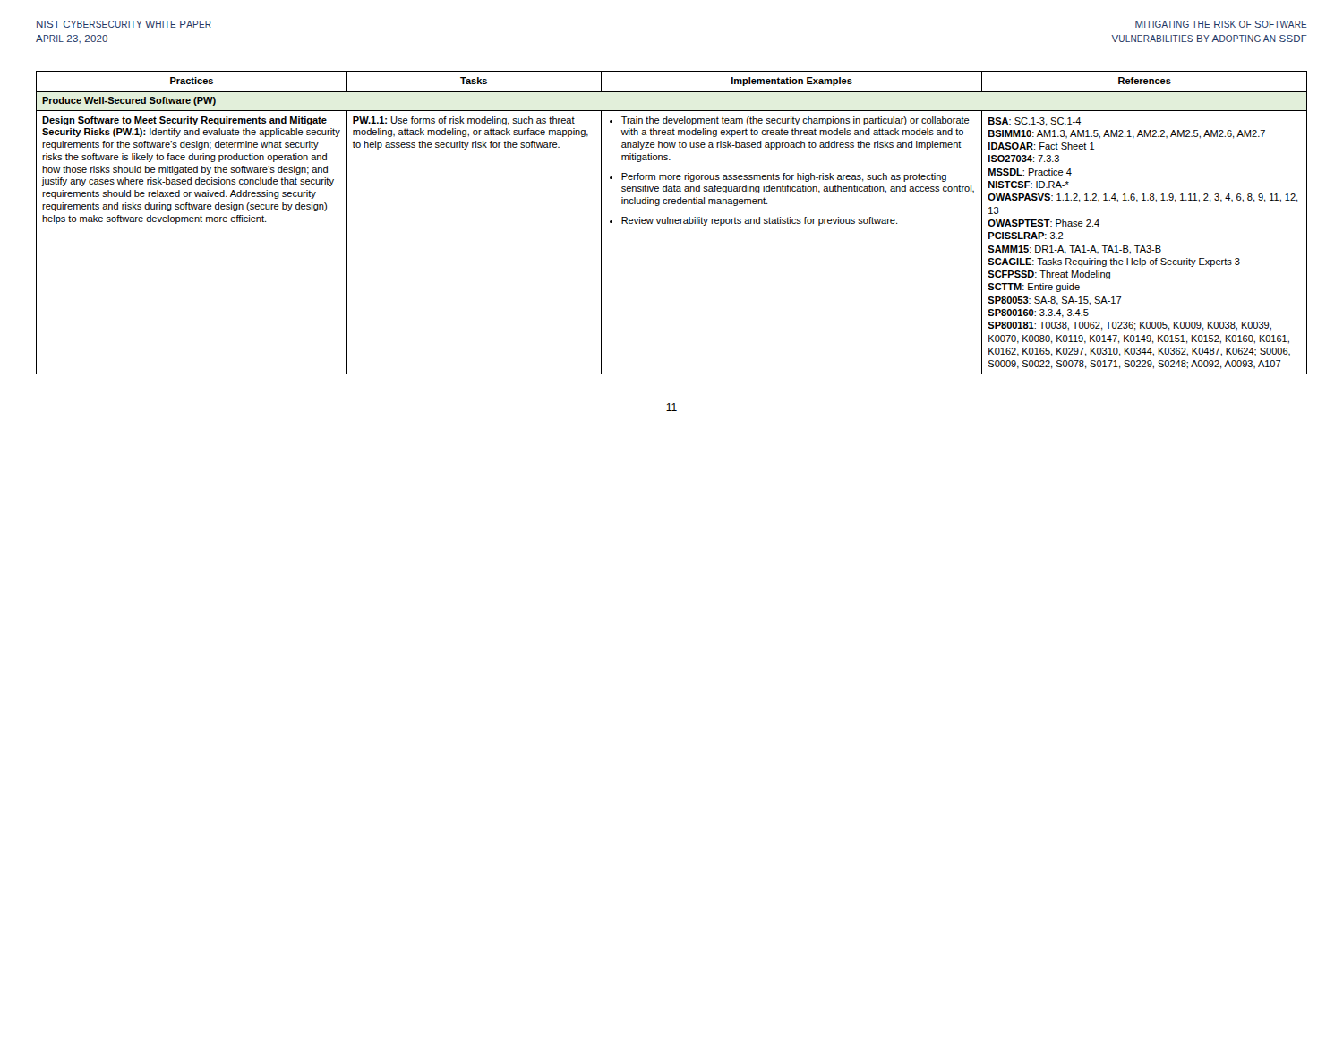NIST CYBERSECURITY WHITE PAPER
APRIL 23, 2020
MITIGATING THE RISK OF SOFTWARE
VULNERABILITIES BY ADOPTING AN SSDF
| Practices | Tasks | Implementation Examples | References |
| --- | --- | --- | --- |
| Produce Well-Secured Software (PW) |
| Design Software to Meet Security Requirements and Mitigate Security Risks (PW.1): Identify and evaluate the applicable security requirements for the software’s design; determine what security risks the software is likely to face during production operation and how those risks should be mitigated by the software’s design; and justify any cases where risk-based decisions conclude that security requirements should be relaxed or waived. Addressing security requirements and risks during software design (secure by design) helps to make software development more efficient. | PW.1.1: Use forms of risk modeling, such as threat modeling, attack modeling, or attack surface mapping, to help assess the security risk for the software. | Train the development team (the security champions in particular) or collaborate with a threat modeling expert to create threat models and attack models and to analyze how to use a risk-based approach to address the risks and implement mitigations. Perform more rigorous assessments for high-risk areas, such as protecting sensitive data and safeguarding identification, authentication, and access control, including credential management. Review vulnerability reports and statistics for previous software. | BSA : SC.1-3, SC.1-4 BSIMM10 : AM1.3, AM1.5, AM2.1, AM2.2, AM2.5, AM2.6, AM2.7 IDASOAR : Fact Sheet 1 ISO27034 : 7.3.3 MSSDL : Practice 4 NISTCSF : ID.RA-* OWASPASVS : 1.1.2, 1.2, 1.4, 1.6, 1.8, 1.9, 1.11, 2, 3, 4, 6, 8, 9, 11, 12, 13 OWASPTEST : Phase 2.4 PCISSLRAP : 3.2 SAMM15 : DR1-A, TA1-A, TA1-B, TA3-B SCAGILE : Tasks Requiring the Help of Security Experts 3 SCFPSSD : Threat Modeling SCTTM : Entire guide SP80053 : SA-8, SA-15, SA-17 SP800160 : 3.3.4, 3.4.5 SP800181 : T0038, T0062, T0236; K0005, K0009, K0038, K0039, K0070, K0080, K0119, K0147, K0149, K0151, K0152, K0160, K0161, K0162, K0165, K0297, K0310, K0344, K0362, K0487, K0624; S0006, S0009, S0022, S0078, S0171, S0229, S0248; A0092, A0093, A107 |
11